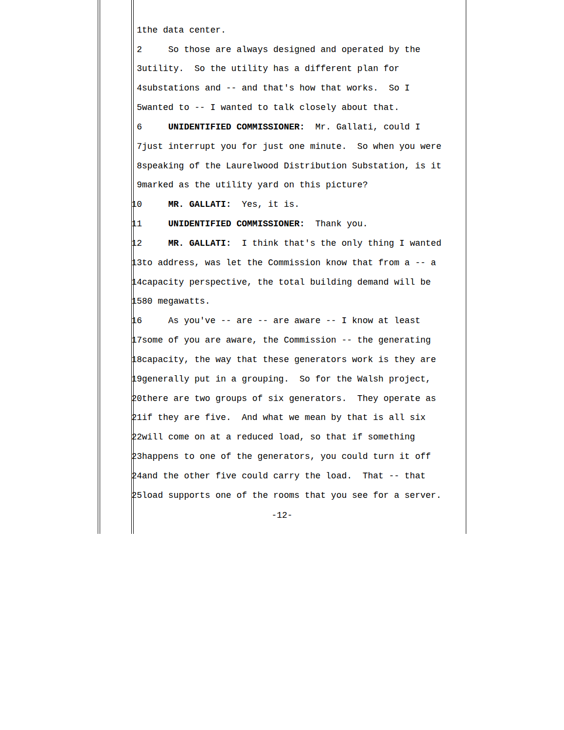| 1 | the data center. |
| 2 | So those are always designed and operated by the |
| 3 | utility. So the utility has a different plan for |
| 4 | substations and -- and that's how that works. So I |
| 5 | wanted to -- I wanted to talk closely about that. |
| 6 | UNIDENTIFIED COMMISSIONER: Mr. Gallati, could I |
| 7 | just interrupt you for just one minute. So when you were |
| 8 | speaking of the Laurelwood Distribution Substation, is it |
| 9 | marked as the utility yard on this picture? |
| 10 | MR. GALLATI: Yes, it is. |
| 11 | UNIDENTIFIED COMMISSIONER: Thank you. |
| 12 | MR. GALLATI: I think that's the only thing I wanted |
| 13 | to address, was let the Commission know that from a -- a |
| 14 | capacity perspective, the total building demand will be |
| 15 | 80 megawatts. |
| 16 | As you've -- are -- are aware -- I know at least |
| 17 | some of you are aware, the Commission -- the generating |
| 18 | capacity, the way that these generators work is they are |
| 19 | generally put in a grouping. So for the Walsh project, |
| 20 | there are two groups of six generators. They operate as |
| 21 | if they are five. And what we mean by that is all six |
| 22 | will come on at a reduced load, so that if something |
| 23 | happens to one of the generators, you could turn it off |
| 24 | and the other five could carry the load. That -- that |
| 25 | load supports one of the rooms that you see for a server. |
-12-